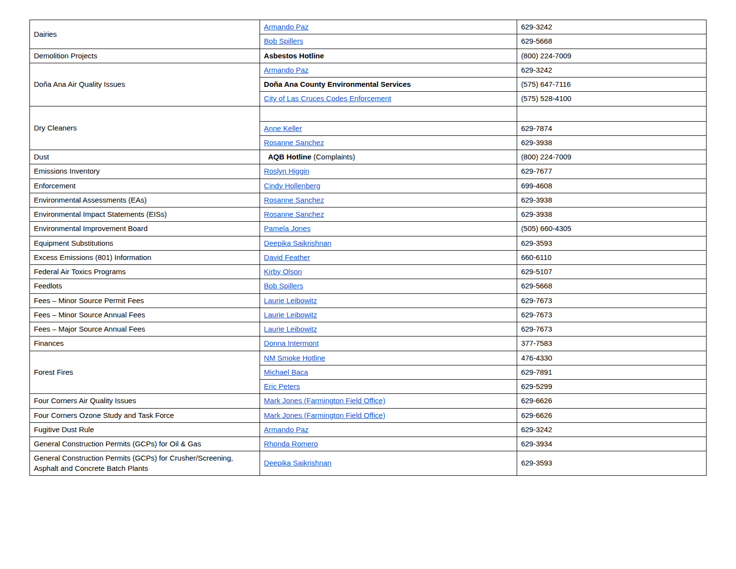| Dairies | Armando Paz | 629-3242 |
| Bob Spillers | 629-5668 |
| Demolition Projects | Asbestos Hotline | (800) 224-7009 |
| Doña Ana Air Quality Issues | Armando Paz | 629-3242 |
| Doña Ana County Environmental Services | (575) 647-7116 |
| City of Las Cruces Codes Enforcement | (575) 528-4100 |
| Dry Cleaners | | |
| Anne Keller | 629-7874 |
| Rosanne Sanchez | 629-3938 |
| Dust | AQB Hotline (Complaints) | (800) 224-7009 |
| Emissions Inventory | Roslyn Higgin | 629-7677 |
| Enforcement | Cindy Hollenberg | 699-4608 |
| Environmental Assessments (EAs) | Rosanne Sanchez | 629-3938 |
| Environmental Impact Statements (EISs) | Rosanne Sanchez | 629-3938 |
| Environmental Improvement Board | Pamela Jones | (505) 660-4305 |
| Equipment Substitutions | Deepika Saikrishnan | 629-3593 |
| Excess Emissions (801) Information | David Feather | 660-6110 |
| Federal Air Toxics Programs | Kirby Olson | 629-5107 |
| Feedlots | Bob Spillers | 629-5668 |
| Fees – Minor Source Permit Fees | Laurie Leibowitz | 629-7673 |
| Fees – Minor Source Annual Fees | Laurie Leibowitz | 629-7673 |
| Fees – Major Source Annual Fees | Laurie Leibowitz | 629-7673 |
| Finances | Donna Intermont | 377-7583 |
| Forest Fires | NM Smoke Hotline | 476-4330 |
| Michael Baca | 629-7891 |
| Eric Peters | 629-5299 |
| Four Corners Air Quality Issues | Mark Jones (Farmington Field Office) | 629-6626 |
| Four Corners Ozone Study and Task Force | Mark Jones (Farmington Field Office) | 629-6626 |
| Fugitive Dust Rule | Armando Paz | 629-3242 |
| General Construction Permits (GCPs) for Oil & Gas | Rhonda Romero | 629-3934 |
| General Construction Permits (GCPs) for Crusher/Screening, Asphalt and Concrete Batch Plants | Deepika Saikrishnan | 629-3593 |